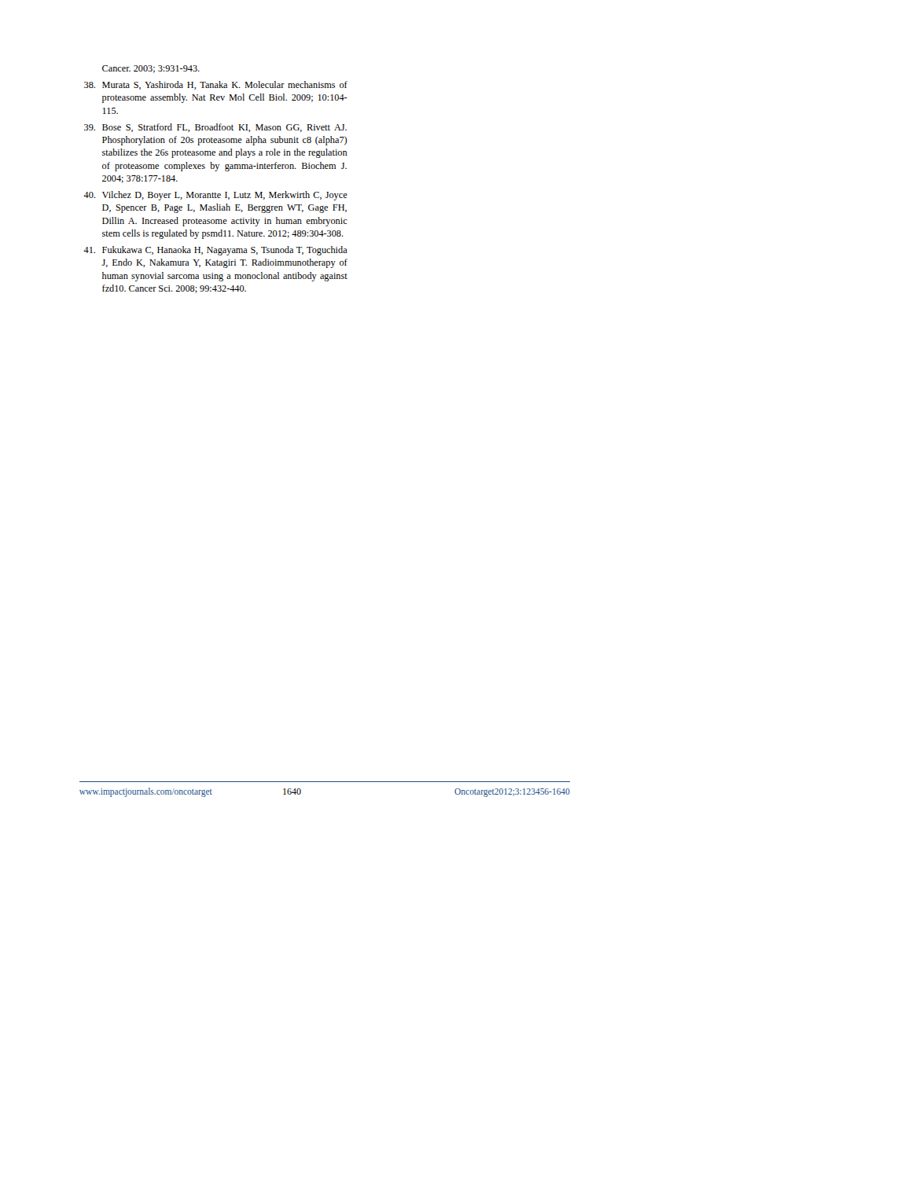Cancer. 2003; 3:931-943.
38. Murata S, Yashiroda H, Tanaka K. Molecular mechanisms of proteasome assembly. Nat Rev Mol Cell Biol. 2009; 10:104-115.
39. Bose S, Stratford FL, Broadfoot KI, Mason GG, Rivett AJ. Phosphorylation of 20s proteasome alpha subunit c8 (alpha7) stabilizes the 26s proteasome and plays a role in the regulation of proteasome complexes by gamma-interferon. Biochem J. 2004; 378:177-184.
40. Vilchez D, Boyer L, Morantte I, Lutz M, Merkwirth C, Joyce D, Spencer B, Page L, Masliah E, Berggren WT, Gage FH, Dillin A. Increased proteasome activity in human embryonic stem cells is regulated by psmd11. Nature. 2012; 489:304-308.
41. Fukukawa C, Hanaoka H, Nagayama S, Tsunoda T, Toguchida J, Endo K, Nakamura Y, Katagiri T. Radioimmunotherapy of human synovial sarcoma using a monoclonal antibody against fzd10. Cancer Sci. 2008; 99:432-440.
www.impactjournals.com/oncotarget 1640 Oncotarget2012;3:123456-1640